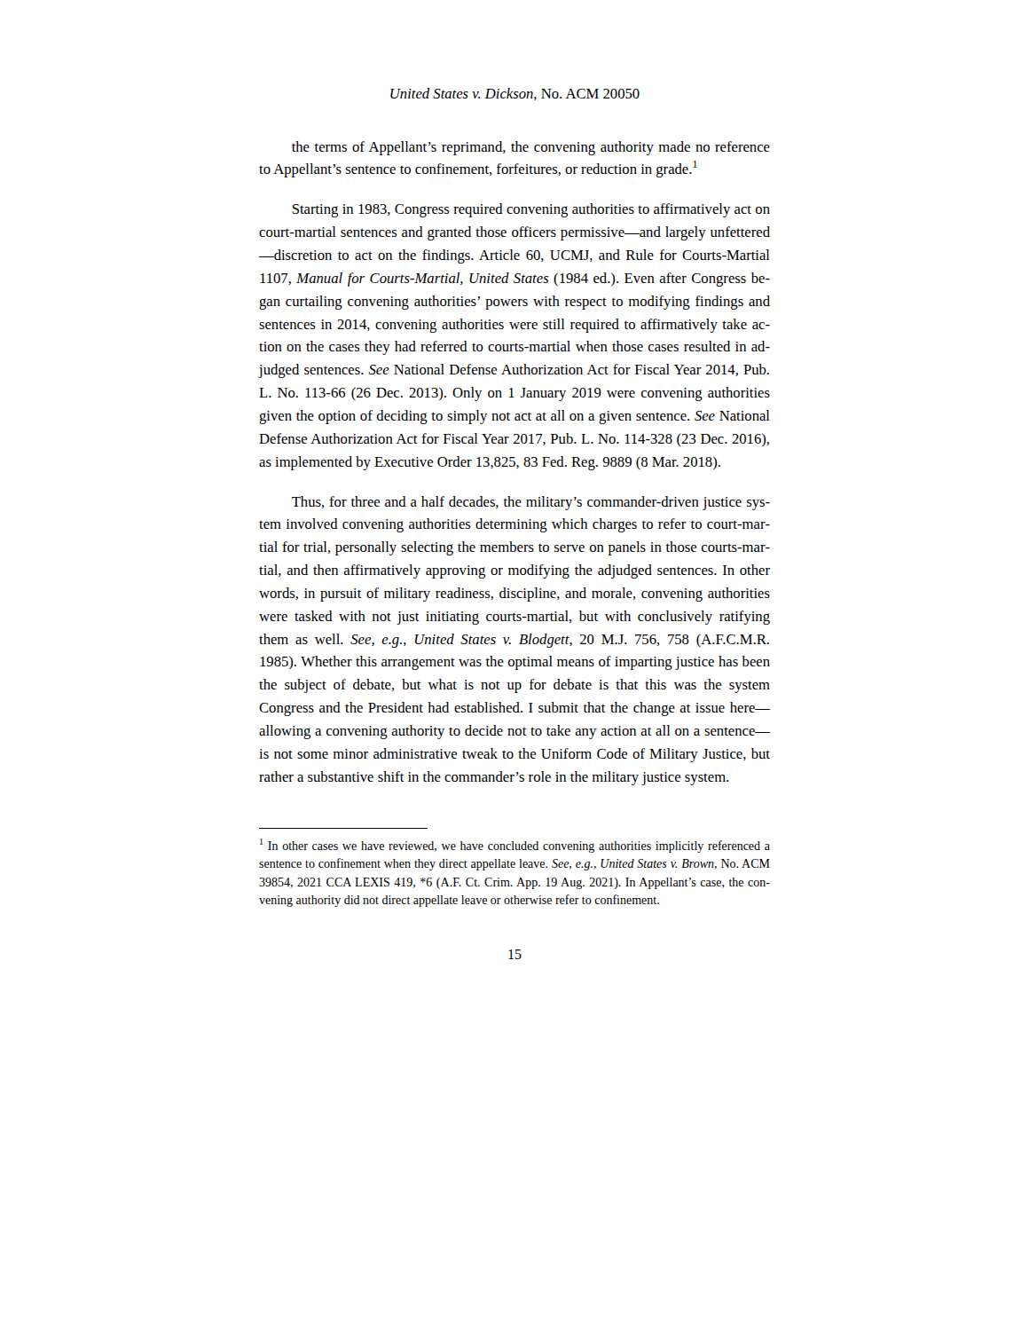United States v. Dickson, No. ACM 20050
the terms of Appellant’s reprimand, the convening authority made no reference to Appellant’s sentence to confinement, forfeitures, or reduction in grade.1
Starting in 1983, Congress required convening authorities to affirmatively act on court-martial sentences and granted those officers permissive—and largely unfettered—discretion to act on the findings. Article 60, UCMJ, and Rule for Courts-Martial 1107, Manual for Courts-Martial, United States (1984 ed.). Even after Congress began curtailing convening authorities’ powers with respect to modifying findings and sentences in 2014, convening authorities were still required to affirmatively take action on the cases they had referred to courts-martial when those cases resulted in adjudged sentences. See National Defense Authorization Act for Fiscal Year 2014, Pub. L. No. 113-66 (26 Dec. 2013). Only on 1 January 2019 were convening authorities given the option of deciding to simply not act at all on a given sentence. See National Defense Authorization Act for Fiscal Year 2017, Pub. L. No. 114-328 (23 Dec. 2016), as implemented by Executive Order 13,825, 83 Fed. Reg. 9889 (8 Mar. 2018).
Thus, for three and a half decades, the military’s commander-driven justice system involved convening authorities determining which charges to refer to court-martial for trial, personally selecting the members to serve on panels in those courts-martial, and then affirmatively approving or modifying the adjudged sentences. In other words, in pursuit of military readiness, discipline, and morale, convening authorities were tasked with not just initiating courts-martial, but with conclusively ratifying them as well. See, e.g., United States v. Blodgett, 20 M.J. 756, 758 (A.F.C.M.R. 1985). Whether this arrangement was the optimal means of imparting justice has been the subject of debate, but what is not up for debate is that this was the system Congress and the President had established. I submit that the change at issue here—allowing a convening authority to decide not to take any action at all on a sentence—is not some minor administrative tweak to the Uniform Code of Military Justice, but rather a substantive shift in the commander’s role in the military justice system.
1 In other cases we have reviewed, we have concluded convening authorities implicitly referenced a sentence to confinement when they direct appellate leave. See, e.g., United States v. Brown, No. ACM 39854, 2021 CCA LEXIS 419, *6 (A.F. Ct. Crim. App. 19 Aug. 2021). In Appellant’s case, the convening authority did not direct appellate leave or otherwise refer to confinement.
15